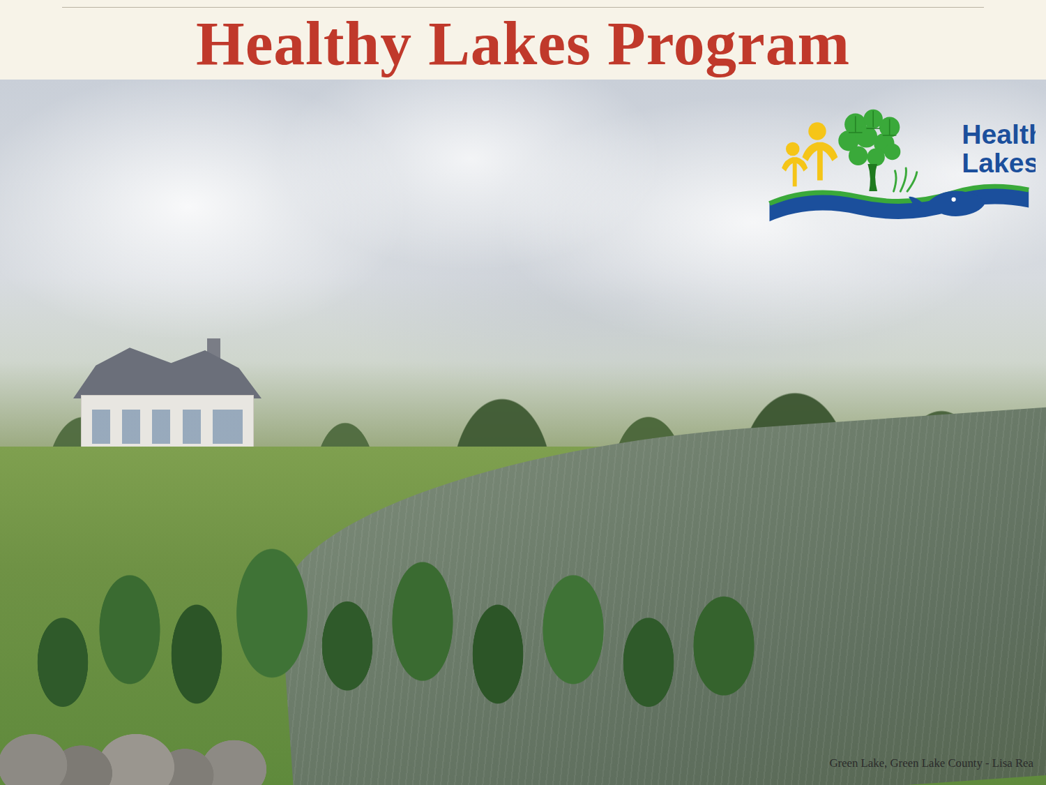Healthy Lakes Program
Healthy Lakes
Green Lake, Green Lake County - Lisa Rea